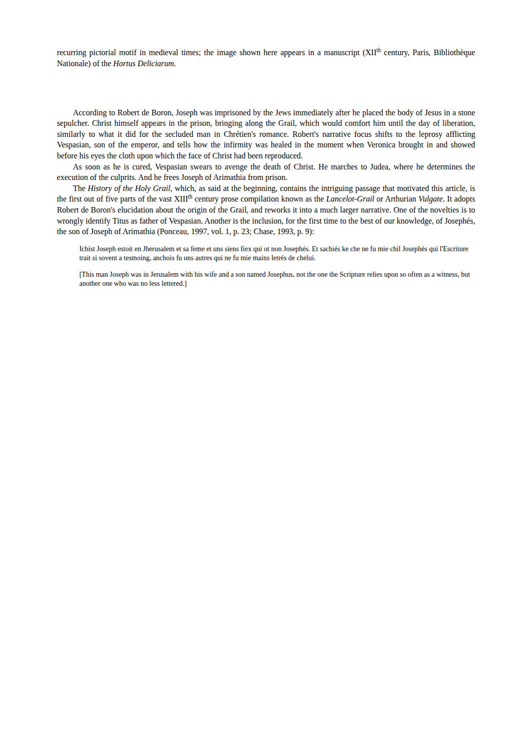recurring pictorial motif in medieval times; the image shown here appears in a manuscript (XIIth century, Paris, Bibliothèque Nationale) of the Hortus Deliciarum.
According to Robert de Boron, Joseph was imprisoned by the Jews immediately after he placed the body of Jesus in a stone sepulcher. Christ himself appears in the prison, bringing along the Grail, which would comfort him until the day of liberation, similarly to what it did for the secluded man in Chrétien's romance. Robert's narrative focus shifts to the leprosy afflicting Vespasian, son of the emperor, and tells how the infirmity was healed in the moment when Veronica brought in and showed before his eyes the cloth upon which the face of Christ had been reproduced.
As soon as he is cured, Vespasian swears to avenge the death of Christ. He marches to Judea, where he determines the execution of the culprits. And he frees Joseph of Arimathia from prison.
The History of the Holy Grail, which, as said at the beginning, contains the intriguing passage that motivated this article, is the first out of five parts of the vast XIIIth century prose compilation known as the Lancelot-Grail or Arthurian Vulgate. It adopts Robert de Boron's elucidation about the origin of the Grail, and reworks it into a much larger narrative. One of the novelties is to wrongly identify Titus as father of Vespasian. Another is the inclusion, for the first time to the best of our knowledge, of Josephés, the son of Joseph of Arimathia (Ponceau, 1997, vol. 1, p. 23; Chase, 1993, p. 9):
Ichist Joseph estoit en Jherusalem et sa feme et uns siens fiex qui ot non Josephés. Et sachiés ke che ne fu mie chil Josephés qui l'Escriture trait si sovent a tesmoing, anchois fu uns autres qui ne fu mie mains letrés de chelui.
[This man Joseph was in Jerusalem with his wife and a son named Josephus, not the one the Scripture relies upon so often as a witness, but another one who was no less lettered.]